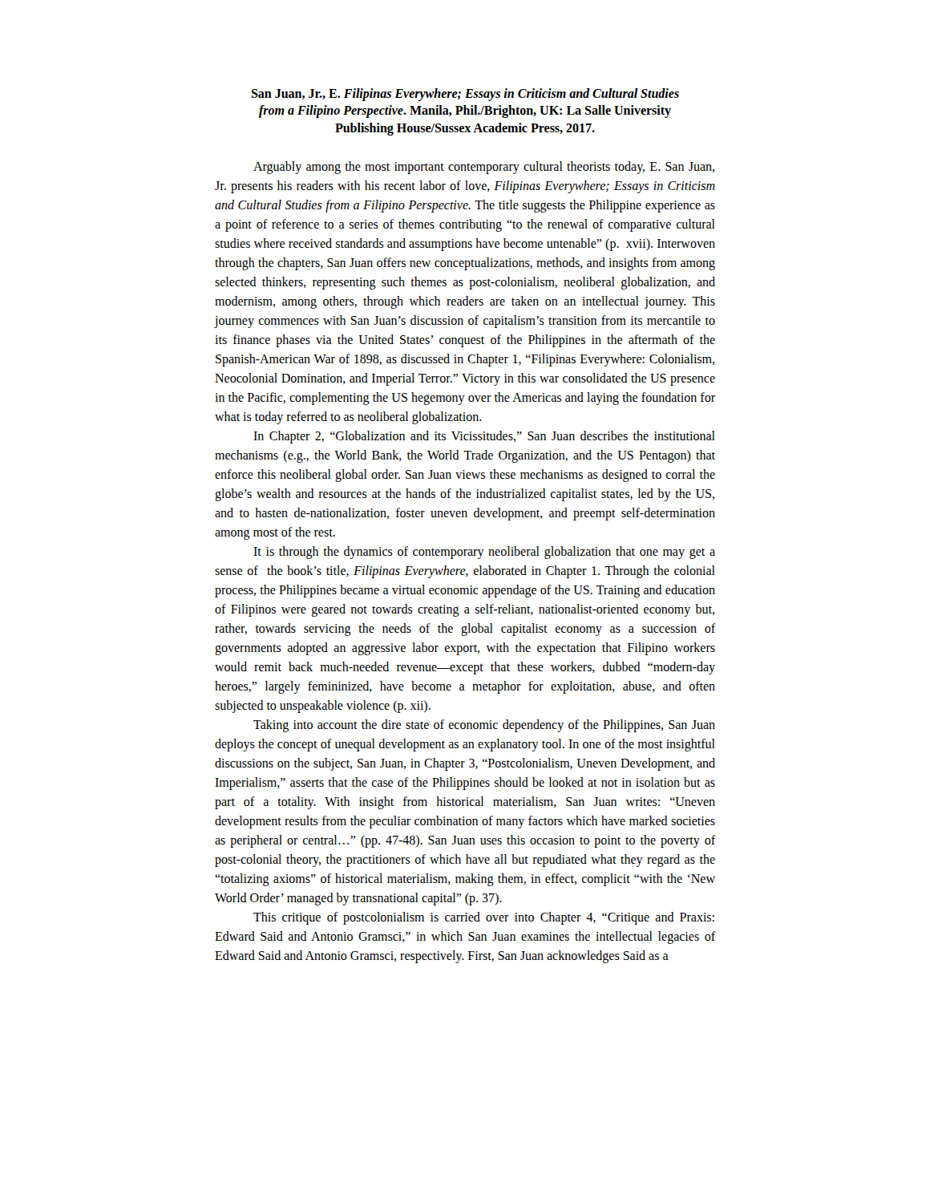San Juan, Jr., E. Filipinas Everywhere; Essays in Criticism and Cultural Studies from a Filipino Perspective. Manila, Phil./Brighton, UK: La Salle University Publishing House/Sussex Academic Press, 2017.
Arguably among the most important contemporary cultural theorists today, E. San Juan, Jr. presents his readers with his recent labor of love, Filipinas Everywhere; Essays in Criticism and Cultural Studies from a Filipino Perspective. The title suggests the Philippine experience as a point of reference to a series of themes contributing “to the renewal of comparative cultural studies where received standards and assumptions have become untenable” (p. xvii). Interwoven through the chapters, San Juan offers new conceptualizations, methods, and insights from among selected thinkers, representing such themes as post-colonialism, neoliberal globalization, and modernism, among others, through which readers are taken on an intellectual journey. This journey commences with San Juan’s discussion of capitalism’s transition from its mercantile to its finance phases via the United States’ conquest of the Philippines in the aftermath of the Spanish-American War of 1898, as discussed in Chapter 1, “Filipinas Everywhere: Colonialism, Neocolonial Domination, and Imperial Terror.” Victory in this war consolidated the US presence in the Pacific, complementing the US hegemony over the Americas and laying the foundation for what is today referred to as neoliberal globalization.
In Chapter 2, “Globalization and its Vicissitudes,” San Juan describes the institutional mechanisms (e.g., the World Bank, the World Trade Organization, and the US Pentagon) that enforce this neoliberal global order. San Juan views these mechanisms as designed to corral the globe’s wealth and resources at the hands of the industrialized capitalist states, led by the US, and to hasten de-nationalization, foster uneven development, and preempt self-determination among most of the rest.
It is through the dynamics of contemporary neoliberal globalization that one may get a sense of the book’s title, Filipinas Everywhere, elaborated in Chapter 1. Through the colonial process, the Philippines became a virtual economic appendage of the US. Training and education of Filipinos were geared not towards creating a self-reliant, nationalist-oriented economy but, rather, towards servicing the needs of the global capitalist economy as a succession of governments adopted an aggressive labor export, with the expectation that Filipino workers would remit back much-needed revenue—except that these workers, dubbed “modern-day heroes,” largely femininized, have become a metaphor for exploitation, abuse, and often subjected to unspeakable violence (p. xii).
Taking into account the dire state of economic dependency of the Philippines, San Juan deploys the concept of unequal development as an explanatory tool. In one of the most insightful discussions on the subject, San Juan, in Chapter 3, “Postcolonialism, Uneven Development, and Imperialism,” asserts that the case of the Philippines should be looked at not in isolation but as part of a totality. With insight from historical materialism, San Juan writes: “Uneven development results from the peculiar combination of many factors which have marked societies as peripheral or central…” (pp. 47-48). San Juan uses this occasion to point to the poverty of post-colonial theory, the practitioners of which have all but repudiated what they regard as the “totalizing axioms” of historical materialism, making them, in effect, complicit “with the ‘New World Order’ managed by transnational capital” (p. 37).
This critique of postcolonialism is carried over into Chapter 4, “Critique and Praxis: Edward Said and Antonio Gramsci,” in which San Juan examines the intellectual legacies of Edward Said and Antonio Gramsci, respectively. First, San Juan acknowledges Said as a